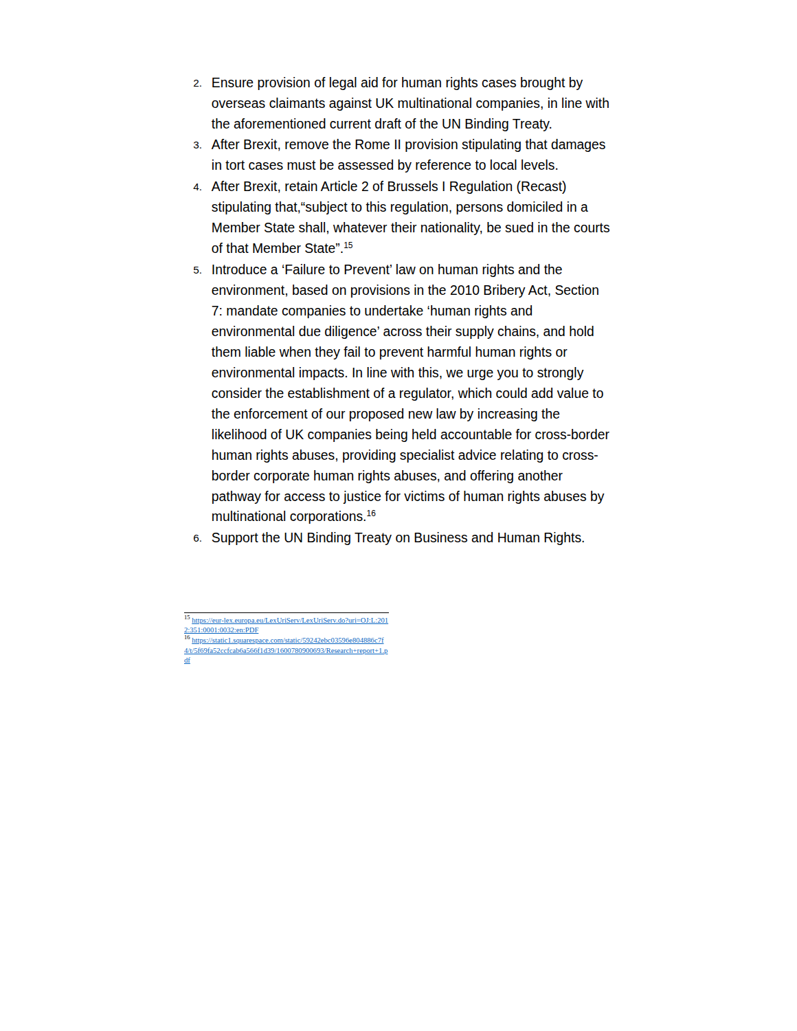2. Ensure provision of legal aid for human rights cases brought by overseas claimants against UK multinational companies, in line with the aforementioned current draft of the UN Binding Treaty.
3. After Brexit, remove the Rome II provision stipulating that damages in tort cases must be assessed by reference to local levels.
4. After Brexit, retain Article 2 of Brussels I Regulation (Recast) stipulating that,“subject to this regulation, persons domiciled in a Member State shall, whatever their nationality, be sued in the courts of that Member State”.15
5. Introduce a ‘Failure to Prevent’ law on human rights and the environment, based on provisions in the 2010 Bribery Act, Section 7: mandate companies to undertake ‘human rights and environmental due diligence’ across their supply chains, and hold them liable when they fail to prevent harmful human rights or environmental impacts. In line with this, we urge you to strongly consider the establishment of a regulator, which could add value to the enforcement of our proposed new law by increasing the likelihood of UK companies being held accountable for cross-border human rights abuses, providing specialist advice relating to cross-border corporate human rights abuses, and offering another pathway for access to justice for victims of human rights abuses by multinational corporations.16
6. Support the UN Binding Treaty on Business and Human Rights.
15 https://eur-lex.europa.eu/LexUriServ/LexUriServ.do?uri=OJ:L:2012:351:0001:0032:en:PDF
16 https://static1.squarespace.com/static/59242ebc03596e804886c7f4/t/5f69fa52ccfcab6a566f1d39/1600780900693/Research+report+1.pdf